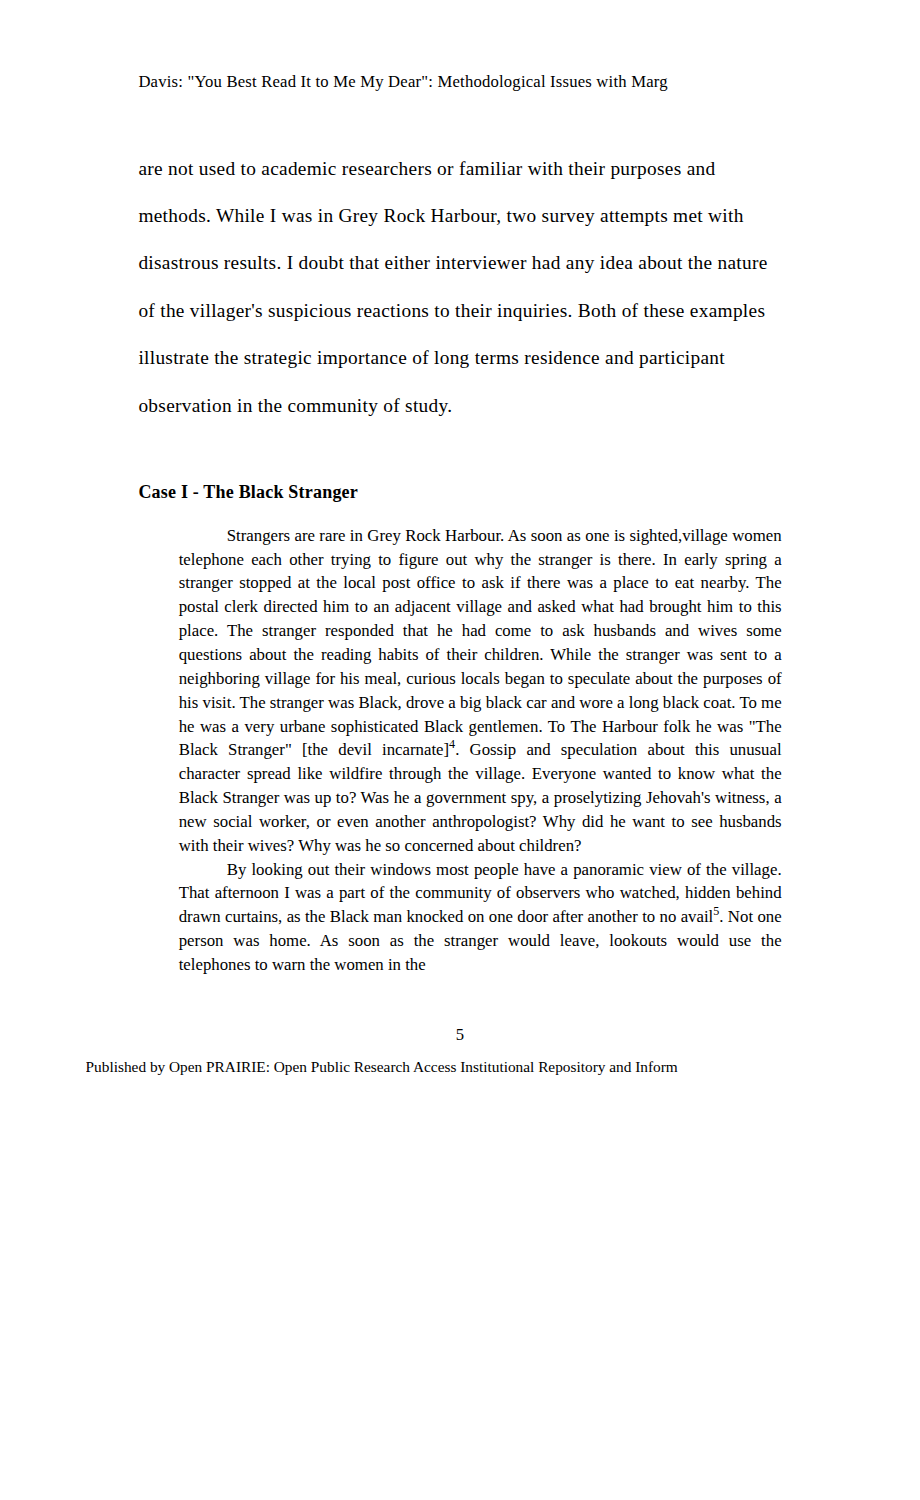Davis: "You Best Read It to Me My Dear": Methodological Issues with Marg
are not used to academic researchers or familiar with their purposes and methods. While I was in Grey Rock Harbour, two survey attempts met with disastrous results. I doubt that either interviewer had any idea about the nature of the villager's suspicious reactions to their inquiries. Both of these examples illustrate the strategic importance of long terms residence and participant observation in the community of study.
Case I - The Black Stranger
Strangers are rare in Grey Rock Harbour. As soon as one is sighted,village women telephone each other trying to figure out why the stranger is there. In early spring a stranger stopped at the local post office to ask if there was a place to eat nearby. The postal clerk directed him to an adjacent village and asked what had brought him to this place. The stranger responded that he had come to ask husbands and wives some questions about the reading habits of their children. While the stranger was sent to a neighboring village for his meal, curious locals began to speculate about the purposes of his visit. The stranger was Black, drove a big black car and wore a long black coat. To me he was a very urbane sophisticated Black gentlemen. To The Harbour folk he was "The Black Stranger" [the devil incarnate]4. Gossip and speculation about this unusual character spread like wildfire through the village. Everyone wanted to know what the Black Stranger was up to? Was he a government spy, a proselytizing Jehovah's witness, a new social worker, or even another anthropologist? Why did he want to see husbands with their wives? Why was he so concerned about children?
By looking out their windows most people have a panoramic view of the village. That afternoon I was a part of the community of observers who watched, hidden behind drawn curtains, as the Black man knocked on one door after another to no avail5. Not one person was home. As soon as the stranger would leave, lookouts would use the telephones to warn the women in the
5
Published by Open PRAIRIE: Open Public Research Access Institutional Repository and Inform